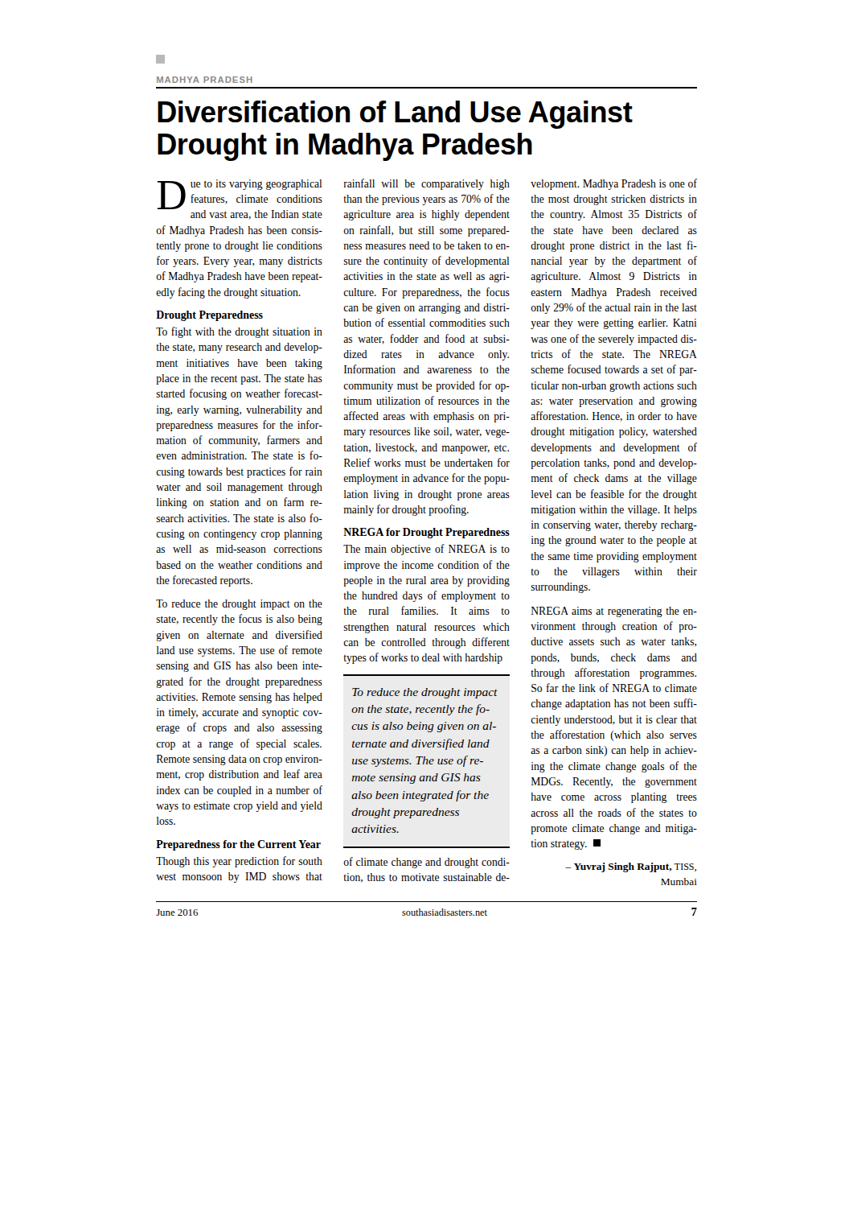MADHYA PRADESH
Diversification of Land Use Against Drought in Madhya Pradesh
Due to its varying geographical features, climate conditions and vast area, the Indian state of Madhya Pradesh has been consistently prone to drought lie conditions for years. Every year, many districts of Madhya Pradesh have been repeatedly facing the drought situation.
Drought Preparedness
To fight with the drought situation in the state, many research and development initiatives have been taking place in the recent past. The state has started focusing on weather forecasting, early warning, vulnerability and preparedness measures for the information of community, farmers and even administration. The state is focusing towards best practices for rain water and soil management through linking on station and on farm research activities. The state is also focusing on contingency crop planning as well as mid-season corrections based on the weather conditions and the forecasted reports.
To reduce the drought impact on the state, recently the focus is also being given on alternate and diversified land use systems. The use of remote sensing and GIS has also been integrated for the drought preparedness activities. Remote sensing has helped in timely, accurate and synoptic coverage of crops and also assessing crop at a range of special scales. Remote sensing data on crop environment, crop distribution and leaf area index can be coupled in a number of ways to estimate crop yield and yield loss.
Preparedness for the Current Year
Though this year prediction for south west monsoon by IMD shows that rainfall will be comparatively high than the previous years as 70% of the agriculture area is highly dependent on rainfall, but still some preparedness measures need to be taken to ensure the continuity of developmental activities in the state as well as agriculture. For preparedness, the focus can be given on arranging and distribution of essential commodities such as water, fodder and food at subsidized rates in advance only. Information and awareness to the community must be provided for optimum utilization of resources in the affected areas with emphasis on primary resources like soil, water, vegetation, livestock, and manpower, etc. Relief works must be undertaken for employment in advance for the population living in drought prone areas mainly for drought proofing.
NREGA for Drought Preparedness
The main objective of NREGA is to improve the income condition of the people in the rural area by providing the hundred days of employment to the rural families. It aims to strengthen natural resources which can be controlled through different types of works to deal with hardship
To reduce the drought impact on the state, recently the focus is also being given on alternate and diversified land use systems. The use of remote sensing and GIS has also been integrated for the drought preparedness activities.
of climate change and drought condition, thus to motivate sustainable development. Madhya Pradesh is one of the most drought stricken districts in the country. Almost 35 Districts of the state have been declared as drought prone district in the last financial year by the department of agriculture. Almost 9 Districts in eastern Madhya Pradesh received only 29% of the actual rain in the last year they were getting earlier. Katni was one of the severely impacted districts of the state. The NREGA scheme focused towards a set of particular non-urban growth actions such as: water preservation and growing afforestation. Hence, in order to have drought mitigation policy, watershed developments and development of percolation tanks, pond and development of check dams at the village level can be feasible for the drought mitigation within the village. It helps in conserving water, thereby recharging the ground water to the people at the same time providing employment to the villagers within their surroundings.
NREGA aims at regenerating the environment through creation of productive assets such as water tanks, ponds, bunds, check dams and through afforestation programmes. So far the link of NREGA to climate change adaptation has not been sufficiently understood, but it is clear that the afforestation (which also serves as a carbon sink) can help in achieving the climate change goals of the MDGs. Recently, the government have come across planting trees across all the roads of the states to promote climate change and mitigation strategy.
– Yuvraj Singh Rajput, TISS, Mumbai
June 2016
southasiadisasters.net
7